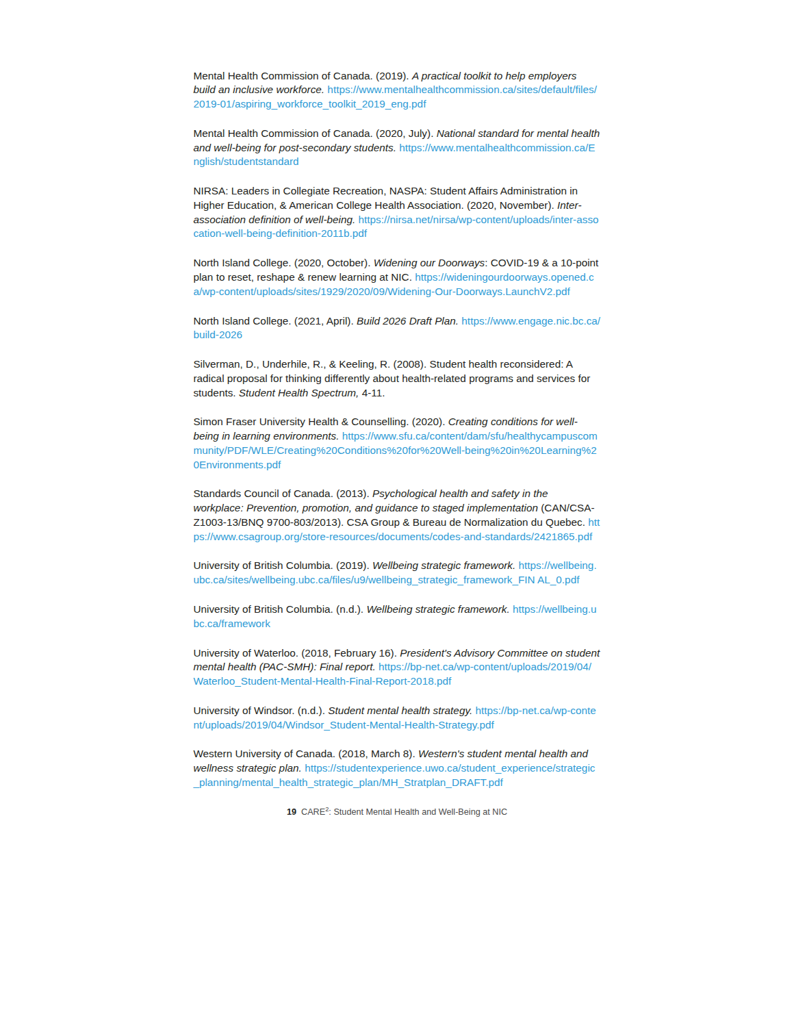Mental Health Commission of Canada. (2019). A practical toolkit to help employers build an inclusive workforce. https://www.mentalhealthcommission.ca/sites/default/files/2019-01/aspiring_workforce_toolkit_2019_eng.pdf
Mental Health Commission of Canada. (2020, July). National standard for mental health and well-being for post-secondary students. https://www.mentalhealthcommission.ca/English/studentstandard
NIRSA: Leaders in Collegiate Recreation, NASPA: Student Affairs Administration in Higher Education, & American College Health Association. (2020, November). Inter-association definition of well-being. https://nirsa.net/nirsa/wp-content/uploads/inter-assocation-well-being-definition-2011b.pdf
North Island College. (2020, October). Widening our Doorways: COVID-19 & a 10-point plan to reset, reshape & renew learning at NIC. https://wideningourdoorways.opened.ca/wp-content/uploads/sites/1929/2020/09/Widening-Our-Doorways.LaunchV2.pdf
North Island College. (2021, April). Build 2026 Draft Plan. https://www.engage.nic.bc.ca/build-2026
Silverman, D., Underhile, R., & Keeling, R. (2008). Student health reconsidered: A radical proposal for thinking differently about health-related programs and services for students. Student Health Spectrum, 4-11.
Simon Fraser University Health & Counselling. (2020). Creating conditions for well-being in learning environments. https://www.sfu.ca/content/dam/sfu/healthycampuscommunity/PDF/WLE/Creating%20Conditions%20for%20Well-being%20in%20Learning%20Environments.pdf
Standards Council of Canada. (2013). Psychological health and safety in the workplace: Prevention, promotion, and guidance to staged implementation (CAN/CSA-Z1003-13/BNQ 9700-803/2013). CSA Group & Bureau de Normalization du Quebec. https://www.csagroup.org/store-resources/documents/codes-and-standards/2421865.pdf
University of British Columbia. (2019). Wellbeing strategic framework. https://wellbeing.ubc.ca/sites/wellbeing.ubc.ca/files/u9/wellbeing_strategic_framework_FIN AL_0.pdf
University of British Columbia. (n.d.). Wellbeing strategic framework. https://wellbeing.ubc.ca/framework
University of Waterloo. (2018, February 16). President's Advisory Committee on student mental health (PAC-SMH): Final report. https://bp-net.ca/wp-content/uploads/2019/04/Waterloo_Student-Mental-Health-Final-Report-2018.pdf
University of Windsor. (n.d.). Student mental health strategy. https://bp-net.ca/wp-content/uploads/2019/04/Windsor_Student-Mental-Health-Strategy.pdf
Western University of Canada. (2018, March 8). Western's student mental health and wellness strategic plan. https://studentexperience.uwo.ca/student_experience/strategic_planning/mental_health_strategic_plan/MH_Stratplan_DRAFT.pdf
19 CARE2: Student Mental Health and Well-Being at NIC